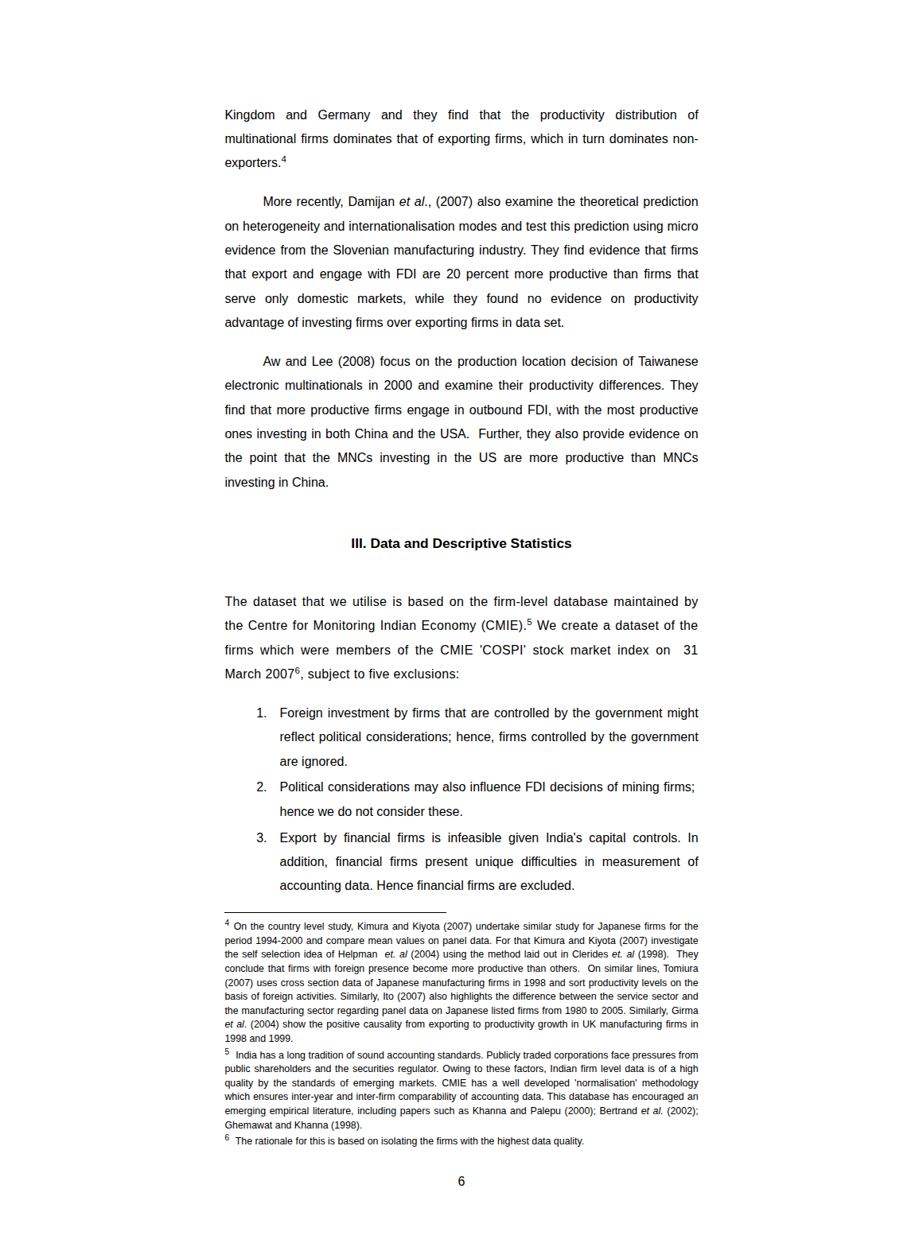Kingdom and Germany and they find that the productivity distribution of multinational firms dominates that of exporting firms, which in turn dominates non-exporters.4
More recently, Damijan et al., (2007) also examine the theoretical prediction on heterogeneity and internationalisation modes and test this prediction using micro evidence from the Slovenian manufacturing industry. They find evidence that firms that export and engage with FDI are 20 percent more productive than firms that serve only domestic markets, while they found no evidence on productivity advantage of investing firms over exporting firms in data set.
Aw and Lee (2008) focus on the production location decision of Taiwanese electronic multinationals in 2000 and examine their productivity differences. They find that more productive firms engage in outbound FDI, with the most productive ones investing in both China and the USA. Further, they also provide evidence on the point that the MNCs investing in the US are more productive than MNCs investing in China.
III. Data and Descriptive Statistics
The dataset that we utilise is based on the firm-level database maintained by the Centre for Monitoring Indian Economy (CMIE).5 We create a dataset of the firms which were members of the CMIE 'COSPI' stock market index on 31 March 20076, subject to five exclusions:
Foreign investment by firms that are controlled by the government might reflect political considerations; hence, firms controlled by the government are ignored.
Political considerations may also influence FDI decisions of mining firms; hence we do not consider these.
Export by financial firms is infeasible given India's capital controls. In addition, financial firms present unique difficulties in measurement of accounting data. Hence financial firms are excluded.
4 On the country level study, Kimura and Kiyota (2007) undertake similar study for Japanese firms for the period 1994-2000 and compare mean values on panel data. For that Kimura and Kiyota (2007) investigate the self selection idea of Helpman et. al (2004) using the method laid out in Clerides et. al (1998). They conclude that firms with foreign presence become more productive than others. On similar lines, Tomiura (2007) uses cross section data of Japanese manufacturing firms in 1998 and sort productivity levels on the basis of foreign activities. Similarly, Ito (2007) also highlights the difference between the service sector and the manufacturing sector regarding panel data on Japanese listed firms from 1980 to 2005. Similarly, Girma et al. (2004) show the positive causality from exporting to productivity growth in UK manufacturing firms in 1998 and 1999.
5 India has a long tradition of sound accounting standards. Publicly traded corporations face pressures from public shareholders and the securities regulator. Owing to these factors, Indian firm level data is of a high quality by the standards of emerging markets. CMIE has a well developed 'normalisation' methodology which ensures inter-year and inter-firm comparability of accounting data. This database has encouraged an emerging empirical literature, including papers such as Khanna and Palepu (2000); Bertrand et al. (2002); Ghemawat and Khanna (1998).
6 The rationale for this is based on isolating the firms with the highest data quality.
6